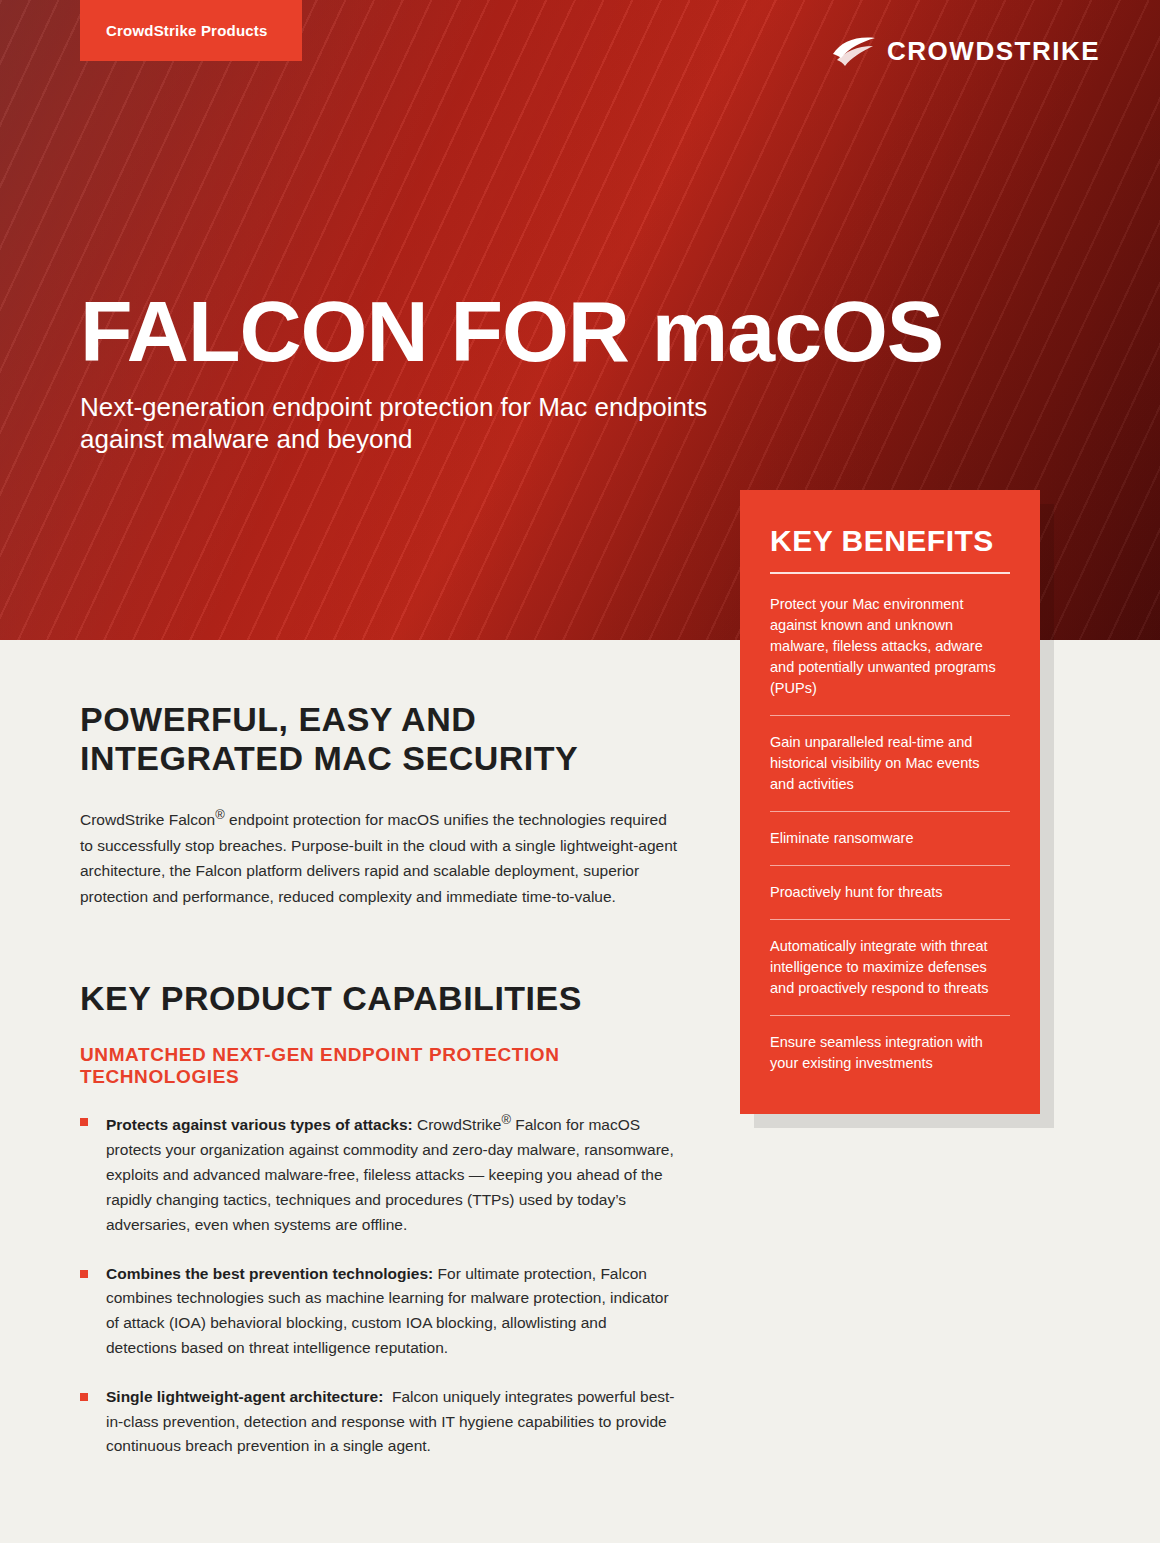CrowdStrike Products
CROWDSTRIKE
FALCON FOR macOS
Next-generation endpoint protection for Mac endpoints against malware and beyond
POWERFUL, EASY AND INTEGRATED MAC SECURITY
CrowdStrike Falcon® endpoint protection for macOS unifies the technologies required to successfully stop breaches. Purpose-built in the cloud with a single lightweight-agent architecture, the Falcon platform delivers rapid and scalable deployment, superior protection and performance, reduced complexity and immediate time-to-value.
KEY PRODUCT CAPABILITIES
Unmatched Next-Gen Endpoint Protection Technologies
Protects against various types of attacks: CrowdStrike® Falcon for macOS protects your organization against commodity and zero-day malware, ransomware, exploits and advanced malware-free, fileless attacks — keeping you ahead of the rapidly changing tactics, techniques and procedures (TTPs) used by today’s adversaries, even when systems are offline.
Combines the best prevention technologies: For ultimate protection, Falcon combines technologies such as machine learning for malware protection, indicator of attack (IOA) behavioral blocking, custom IOA blocking, allowlisting and detections based on threat intelligence reputation.
Single lightweight-agent architecture: Falcon uniquely integrates powerful best- in-class prevention, detection and response with IT hygiene capabilities to provide continuous breach prevention in a single agent.
KEY BENEFITS
Protect your Mac environment against known and unknown malware, fileless attacks, adware and potentially unwanted programs (PUPs)
Gain unparalleled real-time and historical visibility on Mac events and activities
Eliminate ransomware
Proactively hunt for threats
Automatically integrate with threat intelligence to maximize defenses and proactively respond to threats
Ensure seamless integration with your existing investments